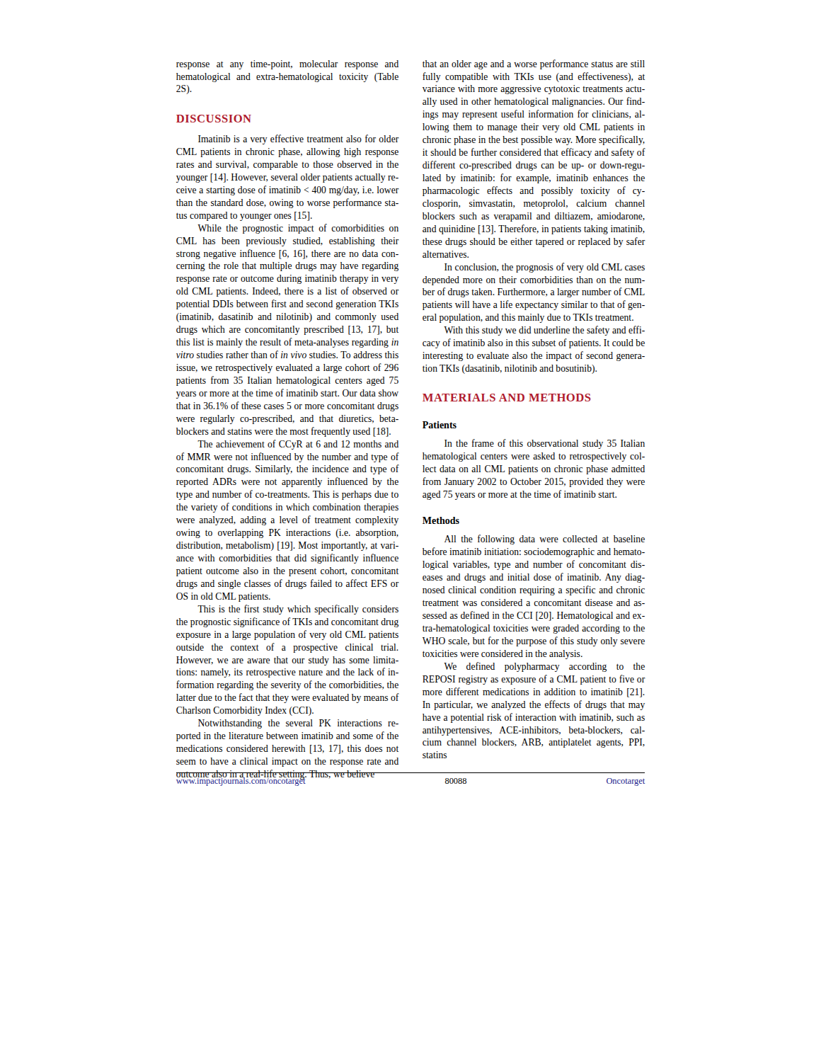response at any time-point, molecular response and hematological and extra-hematological toxicity (Table 2S).
DISCUSSION
Imatinib is a very effective treatment also for older CML patients in chronic phase, allowing high response rates and survival, comparable to those observed in the younger [14]. However, several older patients actually receive a starting dose of imatinib < 400 mg/day, i.e. lower than the standard dose, owing to worse performance status compared to younger ones [15].
While the prognostic impact of comorbidities on CML has been previously studied, establishing their strong negative influence [6, 16], there are no data concerning the role that multiple drugs may have regarding response rate or outcome during imatinib therapy in very old CML patients. Indeed, there is a list of observed or potential DDIs between first and second generation TKIs (imatinib, dasatinib and nilotinib) and commonly used drugs which are concomitantly prescribed [13, 17], but this list is mainly the result of meta-analyses regarding in vitro studies rather than of in vivo studies. To address this issue, we retrospectively evaluated a large cohort of 296 patients from 35 Italian hematological centers aged 75 years or more at the time of imatinib start. Our data show that in 36.1% of these cases 5 or more concomitant drugs were regularly co-prescribed, and that diuretics, beta-blockers and statins were the most frequently used [18].
The achievement of CCyR at 6 and 12 months and of MMR were not influenced by the number and type of concomitant drugs. Similarly, the incidence and type of reported ADRs were not apparently influenced by the type and number of co-treatments. This is perhaps due to the variety of conditions in which combination therapies were analyzed, adding a level of treatment complexity owing to overlapping PK interactions (i.e. absorption, distribution, metabolism) [19]. Most importantly, at variance with comorbidities that did significantly influence patient outcome also in the present cohort, concomitant drugs and single classes of drugs failed to affect EFS or OS in old CML patients.
This is the first study which specifically considers the prognostic significance of TKIs and concomitant drug exposure in a large population of very old CML patients outside the context of a prospective clinical trial. However, we are aware that our study has some limitations: namely, its retrospective nature and the lack of information regarding the severity of the comorbidities, the latter due to the fact that they were evaluated by means of Charlson Comorbidity Index (CCI).
Notwithstanding the several PK interactions reported in the literature between imatinib and some of the medications considered herewith [13, 17], this does not seem to have a clinical impact on the response rate and outcome also in a real-life setting. Thus, we believe
that an older age and a worse performance status are still fully compatible with TKIs use (and effectiveness), at variance with more aggressive cytotoxic treatments actually used in other hematological malignancies. Our findings may represent useful information for clinicians, allowing them to manage their very old CML patients in chronic phase in the best possible way. More specifically, it should be further considered that efficacy and safety of different co-prescribed drugs can be up- or down-regulated by imatinib: for example, imatinib enhances the pharmacologic effects and possibly toxicity of cyclosporin, simvastatin, metoprolol, calcium channel blockers such as verapamil and diltiazem, amiodarone, and quinidine [13]. Therefore, in patients taking imatinib, these drugs should be either tapered or replaced by safer alternatives.
In conclusion, the prognosis of very old CML cases depended more on their comorbidities than on the number of drugs taken. Furthermore, a larger number of CML patients will have a life expectancy similar to that of general population, and this mainly due to TKIs treatment.
With this study we did underline the safety and efficacy of imatinib also in this subset of patients. It could be interesting to evaluate also the impact of second generation TKIs (dasatinib, nilotinib and bosutinib).
MATERIALS AND METHODS
Patients
In the frame of this observational study 35 Italian hematological centers were asked to retrospectively collect data on all CML patients on chronic phase admitted from January 2002 to October 2015, provided they were aged 75 years or more at the time of imatinib start.
Methods
All the following data were collected at baseline before imatinib initiation: sociodemographic and hematological variables, type and number of concomitant diseases and drugs and initial dose of imatinib. Any diagnosed clinical condition requiring a specific and chronic treatment was considered a concomitant disease and assessed as defined in the CCI [20]. Hematological and extra-hematological toxicities were graded according to the WHO scale, but for the purpose of this study only severe toxicities were considered in the analysis.
We defined polypharmacy according to the REPOSI registry as exposure of a CML patient to five or more different medications in addition to imatinib [21]. In particular, we analyzed the effects of drugs that may have a potential risk of interaction with imatinib, such as antihypertensives, ACE-inhibitors, beta-blockers, calcium channel blockers, ARB, antiplatelet agents, PPI, statins
www.impactjournals.com/oncotarget
80088
Oncotarget